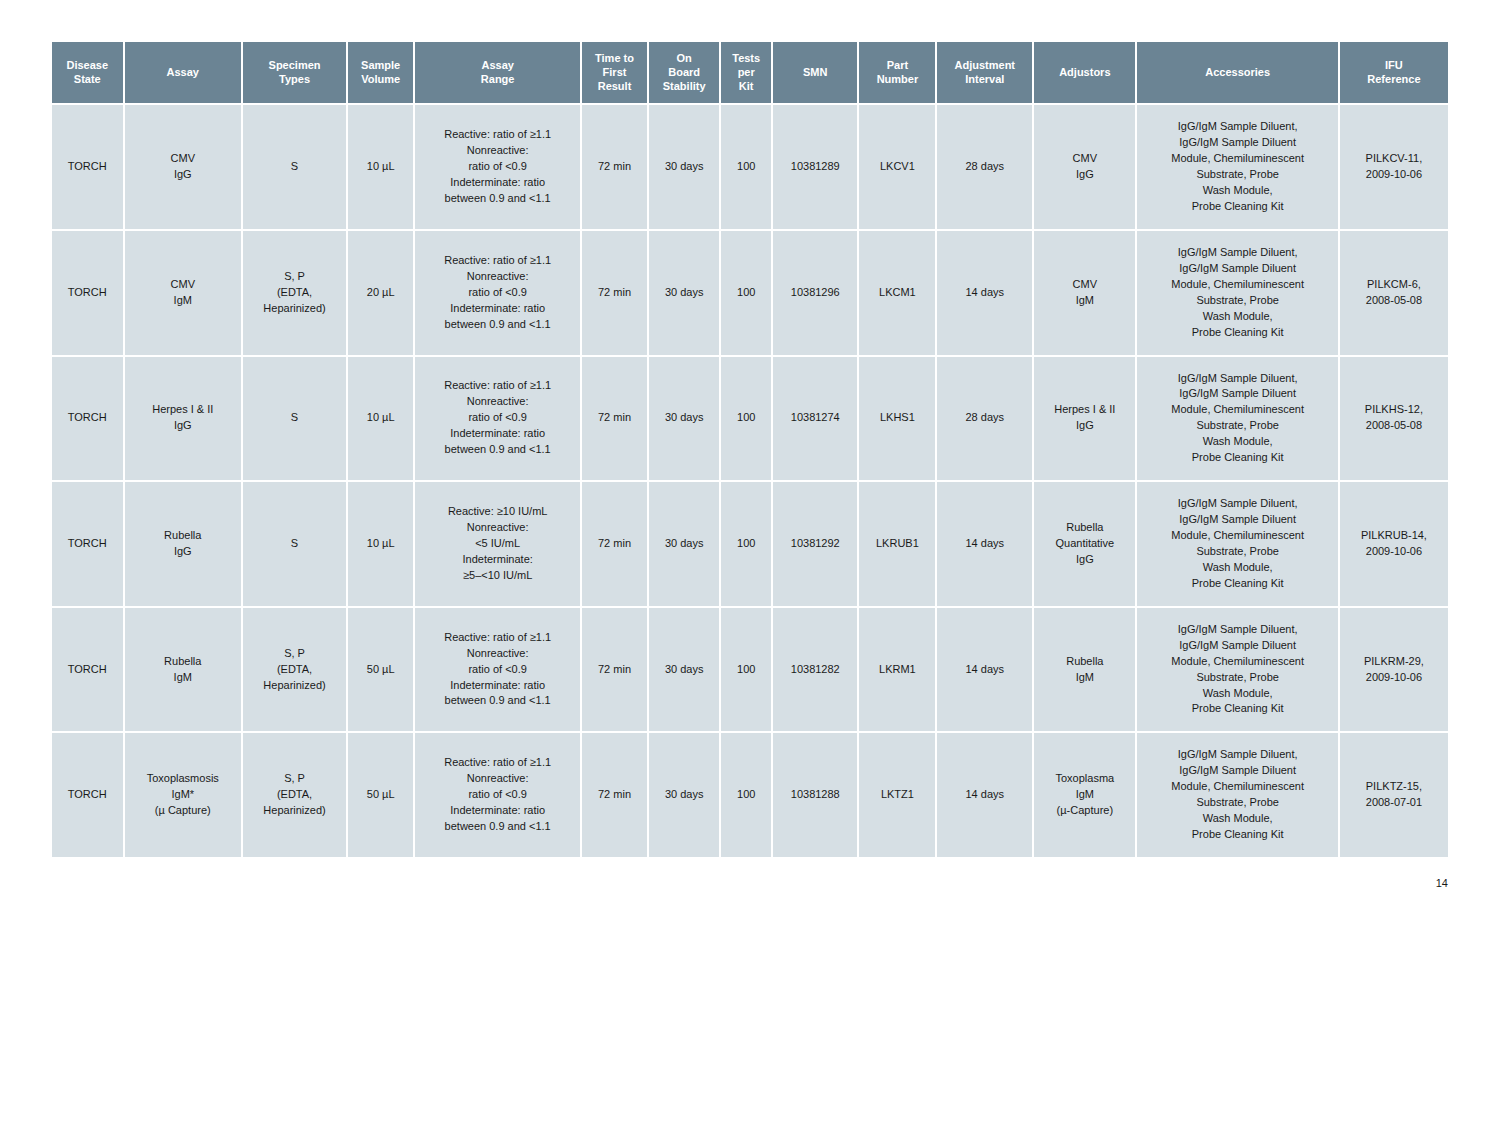| Disease State | Assay | Specimen Types | Sample Volume | Assay Range | Time to First Result | On Board Stability | Tests per Kit | SMN | Part Number | Adjustment Interval | Adjustors | Accessories | IFU Reference |
| --- | --- | --- | --- | --- | --- | --- | --- | --- | --- | --- | --- | --- | --- |
| TORCH | CMV IgG | S | 10 µL | Reactive: ratio of ≥1.1 Nonreactive: ratio of <0.9 Indeterminate: ratio between 0.9 and <1.1 | 72 min | 30 days | 100 | 10381289 | LKCV1 | 28 days | CMV IgG | IgG/IgM Sample Diluent, IgG/IgM Sample Diluent Module, Chemiluminescent Substrate, Probe Wash Module, Probe Cleaning Kit | PILKCV-11, 2009-10-06 |
| TORCH | CMV IgM | S, P (EDTA, Heparinized) | 20 µL | Reactive: ratio of ≥1.1 Nonreactive: ratio of <0.9 Indeterminate: ratio between 0.9 and <1.1 | 72 min | 30 days | 100 | 10381296 | LKCM1 | 14 days | CMV IgM | IgG/IgM Sample Diluent, IgG/IgM Sample Diluent Module, Chemiluminescent Substrate, Probe Wash Module, Probe Cleaning Kit | PILKCM-6, 2008-05-08 |
| TORCH | Herpes I & II IgG | S | 10 µL | Reactive: ratio of ≥1.1 Nonreactive: ratio of <0.9 Indeterminate: ratio between 0.9 and <1.1 | 72 min | 30 days | 100 | 10381274 | LKHS1 | 28 days | Herpes I & II IgG | IgG/IgM Sample Diluent, IgG/IgM Sample Diluent Module, Chemiluminescent Substrate, Probe Wash Module, Probe Cleaning Kit | PILKHS-12, 2008-05-08 |
| TORCH | Rubella IgG | S | 10 µL | Reactive: ≥10 IU/mL Nonreactive: <5 IU/mL Indeterminate: ≥5–<10 IU/mL | 72 min | 30 days | 100 | 10381292 | LKRUB1 | 14 days | Rubella Quantitative IgG | IgG/IgM Sample Diluent, IgG/IgM Sample Diluent Module, Chemiluminescent Substrate, Probe Wash Module, Probe Cleaning Kit | PILKRUB-14, 2009-10-06 |
| TORCH | Rubella IgM | S, P (EDTA, Heparinized) | 50 µL | Reactive: ratio of ≥1.1 Nonreactive: ratio of <0.9 Indeterminate: ratio between 0.9 and <1.1 | 72 min | 30 days | 100 | 10381282 | LKRM1 | 14 days | Rubella IgM | IgG/IgM Sample Diluent, IgG/IgM Sample Diluent Module, Chemiluminescent Substrate, Probe Wash Module, Probe Cleaning Kit | PILKRM-29, 2009-10-06 |
| TORCH | Toxoplasmosis IgM* (µ Capture) | S, P (EDTA, Heparinized) | 50 µL | Reactive: ratio of ≥1.1 Nonreactive: ratio of <0.9 Indeterminate: ratio between 0.9 and <1.1 | 72 min | 30 days | 100 | 10381288 | LKTZ1 | 14 days | Toxoplasma IgM (µ-Capture) | IgG/IgM Sample Diluent, IgG/IgM Sample Diluent Module, Chemiluminescent Substrate, Probe Wash Module, Probe Cleaning Kit | PILKTZ-15, 2008-07-01 |
14